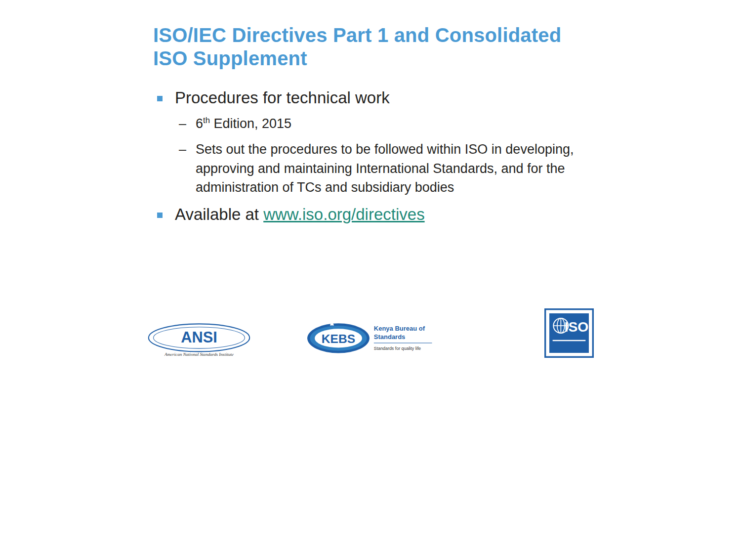ISO/IEC Directives Part 1 and Consolidated ISO Supplement
Procedures for technical work
6th Edition, 2015
Sets out the procedures to be followed within ISO in developing, approving and maintaining International Standards, and for the administration of TCs and subsidiary bodies
Available at www.iso.org/directives
ANSI American National Standards Institute
KEBS Kenya Bureau of Standards Standards for quality life
ISO